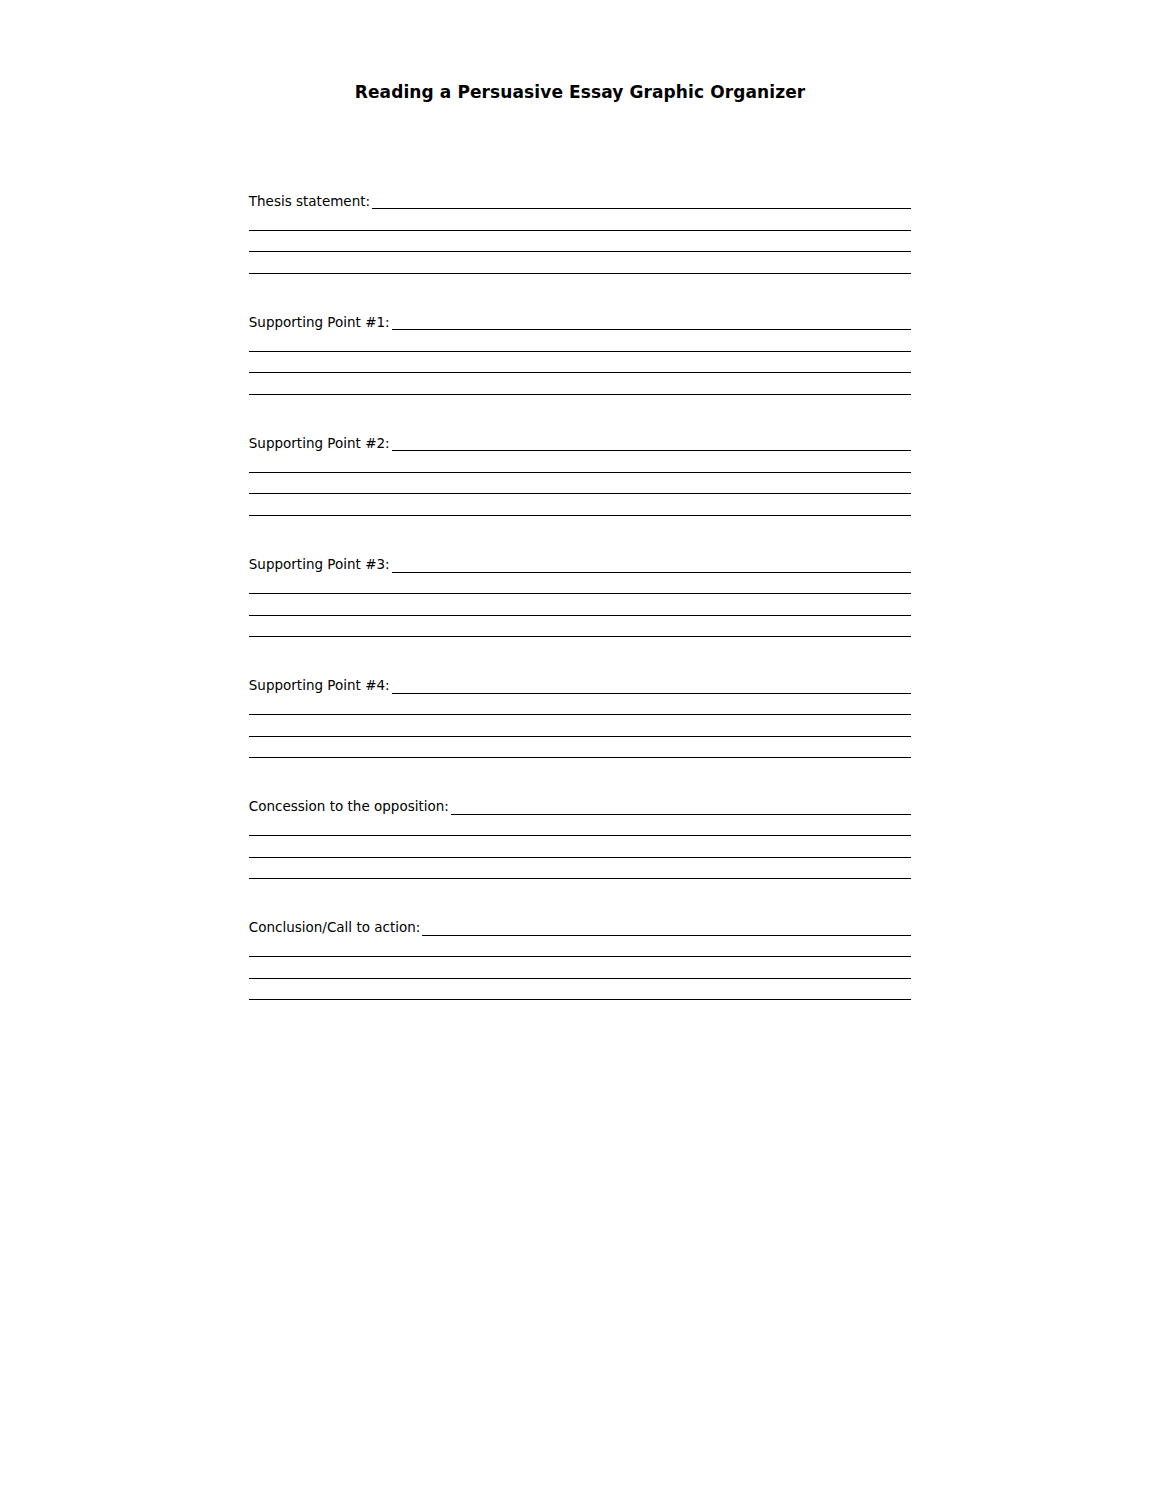Reading a Persuasive Essay Graphic Organizer
Thesis statement:
Supporting Point #1:
Supporting Point #2:
Supporting Point #3:
Supporting Point #4:
Concession to the opposition:
Conclusion/Call to action: